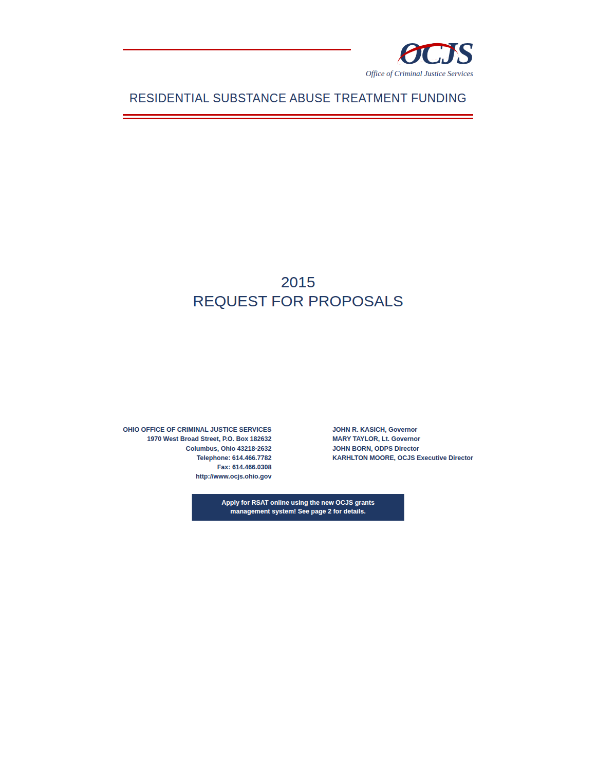OCJS
Office of Criminal Justice Services
RESIDENTIAL SUBSTANCE ABUSE TREATMENT FUNDING
2015
REQUEST FOR PROPOSALS
OHIO OFFICE OF CRIMINAL JUSTICE SERVICES
1970 West Broad Street, P.O. Box 182632
Columbus, Ohio 43218-2632
Telephone: 614.466.7782
Fax: 614.466.0308
http://www.ocjs.ohio.gov
JOHN R. KASICH, Governor
MARY TAYLOR, Lt. Governor
JOHN BORN, ODPS Director
KARHLTON MOORE, OCJS Executive Director
Apply for RSAT online using the new OCJS grants
management system! See page 2 for details.